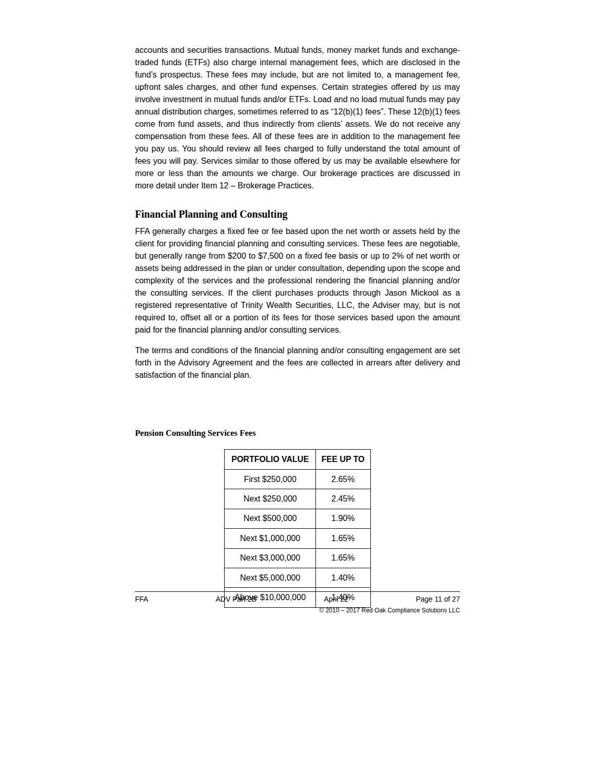accounts and securities transactions. Mutual funds, money market funds and exchange-traded funds (ETFs) also charge internal management fees, which are disclosed in the fund’s prospectus. These fees may include, but are not limited to, a management fee, upfront sales charges, and other fund expenses. Certain strategies offered by us may involve investment in mutual funds and/or ETFs. Load and no load mutual funds may pay annual distribution charges, sometimes referred to as “12(b)(1) fees”. These 12(b)(1) fees come from fund assets, and thus indirectly from clients’ assets. We do not receive any compensation from these fees. All of these fees are in addition to the management fee you pay us. You should review all fees charged to fully understand the total amount of fees you will pay. Services similar to those offered by us may be available elsewhere for more or less than the amounts we charge. Our brokerage practices are discussed in more detail under Item 12 – Brokerage Practices.
Financial Planning and Consulting
FFA generally charges a fixed fee or fee based upon the net worth or assets held by the client for providing financial planning and consulting services. These fees are negotiable, but generally range from $200 to $7,500 on a fixed fee basis or up to 2% of net worth or assets being addressed in the plan or under consultation, depending upon the scope and complexity of the services and the professional rendering the financial planning and/or the consulting services. If the client purchases products through Jason Mickool as a registered representative of Trinity Wealth Securities, LLC, the Adviser may, but is not required to, offset all or a portion of its fees for those services based upon the amount paid for the financial planning and/or consulting services.
The terms and conditions of the financial planning and/or consulting engagement are set forth in the Advisory Agreement and the fees are collected in arrears after delivery and satisfaction of the financial plan.
Pension Consulting Services Fees
| PORTFOLIO VALUE | FEE UP TO |
| --- | --- |
| First $250,000 | 2.65% |
| Next $250,000 | 2.45% |
| Next $500,000 | 1.90% |
| Next $1,000,000 | 1.65% |
| Next $3,000,000 | 1.65% |
| Next $5,000,000 | 1.40% |
| Above $10,000,000 | 1.40% |
FFA ADV Part 2B April 22 Page 11 of 27
© 2010 – 2017 Red Oak Compliance Solutions LLC